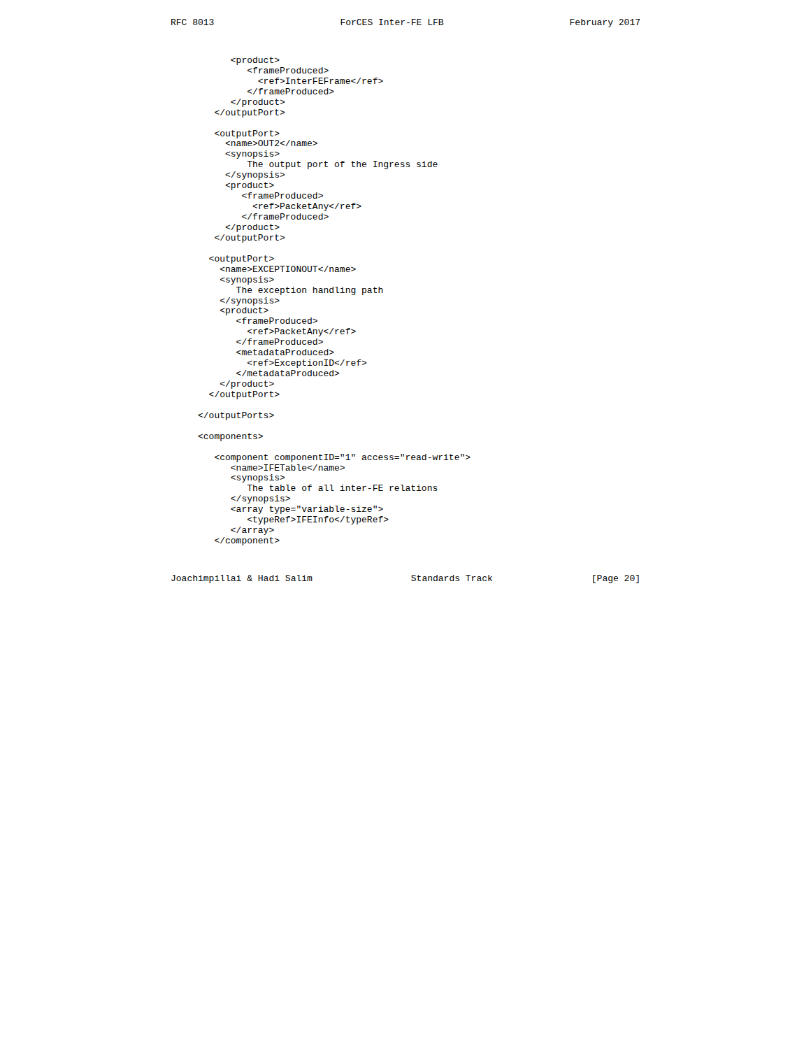RFC 8013 ForCES Inter-FE LFB February 2017
      <product>
         <frameProduced>
           <ref>InterFEFrame</ref>
         </frameProduced>
      </product>
   </outputPort>

   <outputPort>
     <name>OUT2</name>
     <synopsis>
         The output port of the Ingress side
     </synopsis>
     <product>
        <frameProduced>
          <ref>PacketAny</ref>
        </frameProduced>
     </product>
   </outputPort>

  <outputPort>
    <name>EXCEPTIONOUT</name>
    <synopsis>
       The exception handling path
    </synopsis>
    <product>
       <frameProduced>
         <ref>PacketAny</ref>
       </frameProduced>
       <metadataProduced>
         <ref>ExceptionID</ref>
       </metadataProduced>
    </product>
  </outputPort>

</outputPorts>

<components>

   <component componentID="1" access="read-write">
      <name>IFETable</name>
      <synopsis>
         The table of all inter-FE relations
      </synopsis>
      <array type="variable-size">
         <typeRef>IFEInfo</typeRef>
      </array>
   </component>
Joachimpillai & Hadi Salim Standards Track [Page 20]